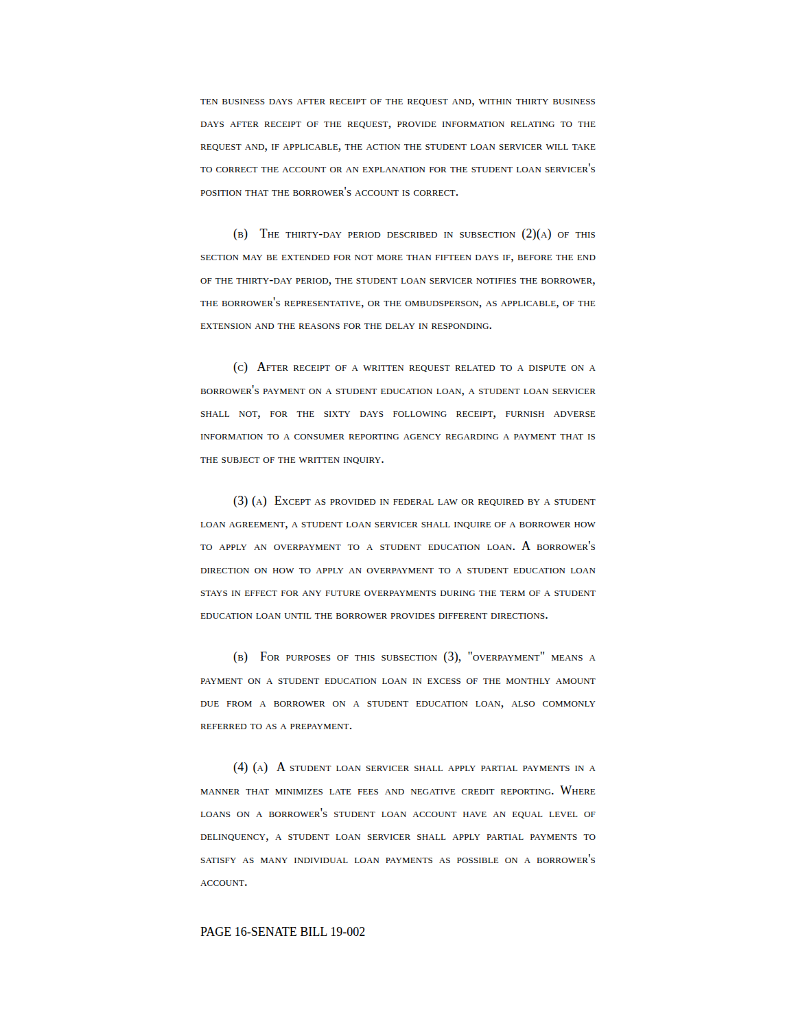ten business days after receipt of the request and, within thirty business days after receipt of the request, provide information relating to the request and, if applicable, the action the student loan servicer will take to correct the account or an explanation for the student loan servicer's position that the borrower's account is correct.
(b) The thirty-day period described in subsection (2)(a) of this section may be extended for not more than fifteen days if, before the end of the thirty-day period, the student loan servicer notifies the borrower, the borrower's representative, or the ombudsperson, as applicable, of the extension and the reasons for the delay in responding.
(c) After receipt of a written request related to a dispute on a borrower's payment on a student education loan, a student loan servicer shall not, for the sixty days following receipt, furnish adverse information to a consumer reporting agency regarding a payment that is the subject of the written inquiry.
(3) (a) Except as provided in federal law or required by a student loan agreement, a student loan servicer shall inquire of a borrower how to apply an overpayment to a student education loan. A borrower's direction on how to apply an overpayment to a student education loan stays in effect for any future overpayments during the term of a student education loan until the borrower provides different directions.
(b) For purposes of this subsection (3), "overpayment" means a payment on a student education loan in excess of the monthly amount due from a borrower on a student education loan, also commonly referred to as a prepayment.
(4) (a) A student loan servicer shall apply partial payments in a manner that minimizes late fees and negative credit reporting. Where loans on a borrower's student loan account have an equal level of delinquency, a student loan servicer shall apply partial payments to satisfy as many individual loan payments as possible on a borrower's account.
PAGE 16-SENATE BILL 19-002